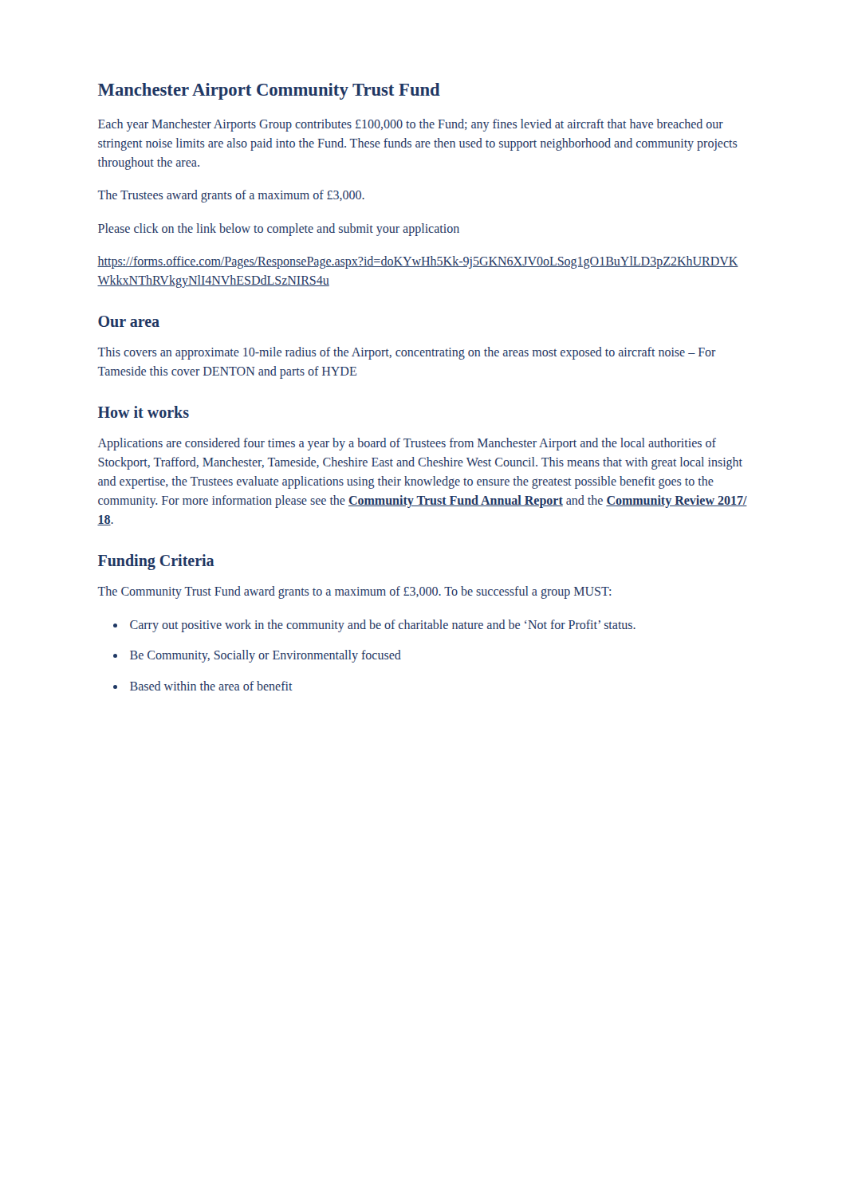Manchester Airport Community Trust Fund
Each year Manchester Airports Group contributes £100,000 to the Fund; any fines levied at aircraft that have breached our stringent noise limits are also paid into the Fund. These funds are then used to support neighborhood and community projects throughout the area.
The Trustees award grants of a maximum of £3,000.
Please click on the link below to complete and submit your application
https://forms.office.com/Pages/ResponsePage.aspx?id=doKYwHh5Kk-9j5GKN6XJV0oLSog1gO1BuYlLD3pZ2KhURDVKWkkxNThRVkgyNlI4NVhESDdLSzNIRS4u
Our area
This covers an approximate 10-mile radius of the Airport, concentrating on the areas most exposed to aircraft noise – For Tameside this cover DENTON and parts of HYDE
How it works
Applications are considered four times a year by a board of Trustees from Manchester Airport and the local authorities of Stockport, Trafford, Manchester, Tameside, Cheshire East and Cheshire West Council. This means that with great local insight and expertise, the Trustees evaluate applications using their knowledge to ensure the greatest possible benefit goes to the community. For more information please see the Community Trust Fund Annual Report and the Community Review 2017/18.
Funding Criteria
The Community Trust Fund award grants to a maximum of £3,000. To be successful a group MUST:
Carry out positive work in the community and be of charitable nature and be ‘Not for Profit’ status.
Be Community, Socially or Environmentally focused
Based within the area of benefit